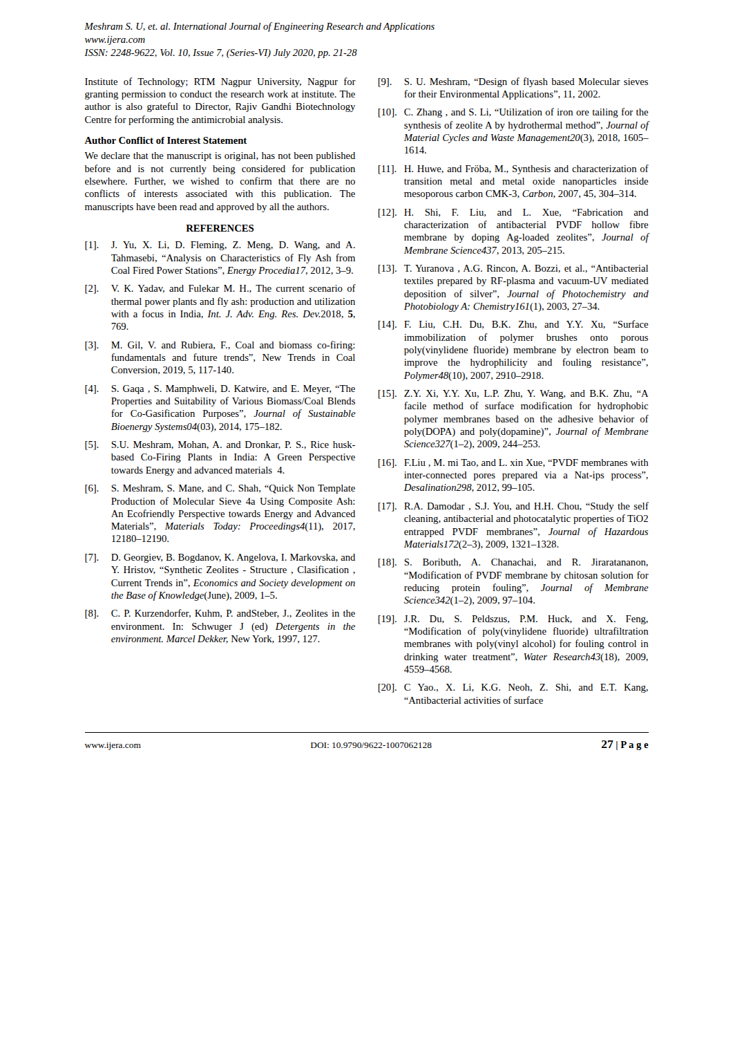Meshram S. U, et. al. International Journal of Engineering Research and Applications www.ijera.com ISSN: 2248-9622, Vol. 10, Issue 7, (Series-VI) July 2020, pp. 21-28
Institute of Technology; RTM Nagpur University, Nagpur for granting permission to conduct the research work at institute. The author is also grateful to Director, Rajiv Gandhi Biotechnology Centre for performing the antimicrobial analysis.
Author Conflict of Interest Statement
We declare that the manuscript is original, has not been published before and is not currently being considered for publication elsewhere. Further, we wished to confirm that there are no conflicts of interests associated with this publication. The manuscripts have been read and approved by all the authors.
REFERENCES
J. Yu, X. Li, D. Fleming, Z. Meng, D. Wang, and A. Tahmasebi, “Analysis on Characteristics of Fly Ash from Coal Fired Power Stations”, Energy Procedia17, 2012, 3–9.
V. K. Yadav, and Fulekar M. H., The current scenario of thermal power plants and fly ash: production and utilization with a focus in India, Int. J. Adv. Eng. Res. Dev.2018, 5, 769.
M. Gil, V. and Rubiera, F., Coal and biomass co-firing: fundamentals and future trends”, New Trends in Coal Conversion, 2019, 5, 117-140.
S. Gaqa , S. Mamphweli, D. Katwire, and E. Meyer, “The Properties and Suitability of Various Biomass/Coal Blends for Co-Gasification Purposes”, Journal of Sustainable Bioenergy Systems04(03), 2014, 175–182.
S.U. Meshram, Mohan, A. and Dronkar, P. S., Rice husk-based Co-Firing Plants in India: A Green Perspective towards Energy and advanced materials 4.
S. Meshram, S. Mane, and C. Shah, “Quick Non Template Production of Molecular Sieve 4a Using Composite Ash: An Ecofriendly Perspective towards Energy and Advanced Materials”, Materials Today: Proceedings4(11), 2017, 12180–12190.
D. Georgiev, B. Bogdanov, K. Angelova, I. Markovska, and Y. Hristov, “Synthetic Zeolites - Structure , Clasification , Current Trends in”, Economics and Society development on the Base of Knowledge(June), 2009, 1–5.
C. P. Kurzendorfer, Kuhm, P. andSteber, J., Zeolites in the environment. In: Schwuger J (ed) Detergents in the environment. Marcel Dekker, New York, 1997, 127.
S. U. Meshram, “Design of flyash based Molecular sieves for their Environmental Applications”, 11, 2002.
C. Zhang , and S. Li, “Utilization of iron ore tailing for the synthesis of zeolite A by hydrothermal method”, Journal of Material Cycles and Waste Management20(3), 2018, 1605–1614.
H. Huwe, and Fröba, M., Synthesis and characterization of transition metal and metal oxide nanoparticles inside mesoporous carbon CMK-3, Carbon, 2007, 45, 304–314.
H. Shi, F. Liu, and L. Xue, “Fabrication and characterization of antibacterial PVDF hollow fibre membrane by doping Ag-loaded zeolites”, Journal of Membrane Science437, 2013, 205–215.
T. Yuranova , A.G. Rincon, A. Bozzi, et al., “Antibacterial textiles prepared by RF-plasma and vacuum-UV mediated deposition of silver”, Journal of Photochemistry and Photobiology A: Chemistry161(1), 2003, 27–34.
F. Liu, C.H. Du, B.K. Zhu, and Y.Y. Xu, “Surface immobilization of polymer brushes onto porous poly(vinylidene fluoride) membrane by electron beam to improve the hydrophilicity and fouling resistance”, Polymer48(10), 2007, 2910–2918.
Z.Y. Xi, Y.Y. Xu, L.P. Zhu, Y. Wang, and B.K. Zhu, “A facile method of surface modification for hydrophobic polymer membranes based on the adhesive behavior of poly(DOPA) and poly(dopamine)”, Journal of Membrane Science327(1–2), 2009, 244–253.
F.Liu , M. mi Tao, and L. xin Xue, “PVDF membranes with inter-connected pores prepared via a Nat-ips process”, Desalination298, 2012, 99–105.
R.A. Damodar , S.J. You, and H.H. Chou, “Study the self cleaning, antibacterial and photocatalytic properties of TiO2 entrapped PVDF membranes”, Journal of Hazardous Materials172(2–3), 2009, 1321–1328.
S. Boributh, A. Chanachai, and R. Jiraratananon, “Modification of PVDF membrane by chitosan solution for reducing protein fouling”, Journal of Membrane Science342(1–2), 2009, 97–104.
J.R. Du, S. Peldszus, P.M. Huck, and X. Feng, “Modification of poly(vinylidene fluoride) ultrafiltration membranes with poly(vinyl alcohol) for fouling control in drinking water treatment”, Water Research43(18), 2009, 4559–4568.
C Yao., X. Li, K.G. Neoh, Z. Shi, and E.T. Kang, “Antibacterial activities of surface
www.ijera.com DOI: 10.9790/9622-1007062128 27 | P a g e